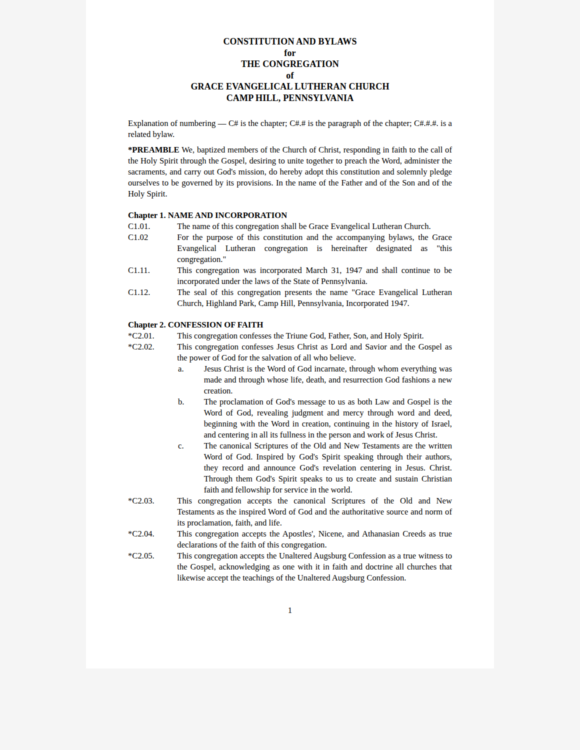CONSTITUTION AND BYLAWS
for
THE CONGREGATION
of
GRACE EVANGELICAL LUTHERAN CHURCH
CAMP HILL, PENNSYLVANIA
Explanation of numbering — C# is the chapter; C#.# is the paragraph of the chapter; C#.#.#. is a related bylaw.
*PREAMBLE We, baptized members of the Church of Christ, responding in faith to the call of the Holy Spirit through the Gospel, desiring to unite together to preach the Word, administer the sacraments, and carry out God's mission, do hereby adopt this constitution and solemnly pledge ourselves to be governed by its provisions. In the name of the Father and of the Son and of the Holy Spirit.
Chapter 1. NAME AND INCORPORATION
C1.01.
The name of this congregation shall be Grace Evangelical Lutheran Church.
C1.02
For the purpose of this constitution and the accompanying bylaws, the Grace Evangelical Lutheran congregation is hereinafter designated as "this congregation."
C1.11.
This congregation was incorporated March 31, 1947 and shall continue to be incorporated under the laws of the State of Pennsylvania.
C1.12.
The seal of this congregation presents the name "Grace Evangelical Lutheran Church, Highland Park, Camp Hill, Pennsylvania, Incorporated 1947.
Chapter 2. CONFESSION OF FAITH
*C2.01.
This congregation confesses the Triune God, Father, Son, and Holy Spirit.
*C2.02.
This congregation confesses Jesus Christ as Lord and Savior and the Gospel as the power of God for the salvation of all who believe.
a.
Jesus Christ is the Word of God incarnate, through whom everything was made and through whose life, death, and resurrection God fashions a new creation.
b.
The proclamation of God's message to us as both Law and Gospel is the Word of God, revealing judgment and mercy through word and deed, beginning with the Word in creation, continuing in the history of Israel, and centering in all its fullness in the person and work of Jesus Christ.
c.
The canonical Scriptures of the Old and New Testaments are the written Word of God. Inspired by God's Spirit speaking through their authors, they record and announce God's revelation centering in Jesus. Christ. Through them God's Spirit speaks to us to create and sustain Christian faith and fellowship for service in the world.
*C2.03.
This congregation accepts the canonical Scriptures of the Old and New Testaments as the inspired Word of God and the authoritative source and norm of its proclamation, faith, and life.
*C2.04.
This congregation accepts the Apostles', Nicene, and Athanasian Creeds as true declarations of the faith of this congregation.
*C2.05.
This congregation accepts the Unaltered Augsburg Confession as a true witness to the Gospel, acknowledging as one with it in faith and doctrine all churches that likewise accept the teachings of the Unaltered Augsburg Confession.
1